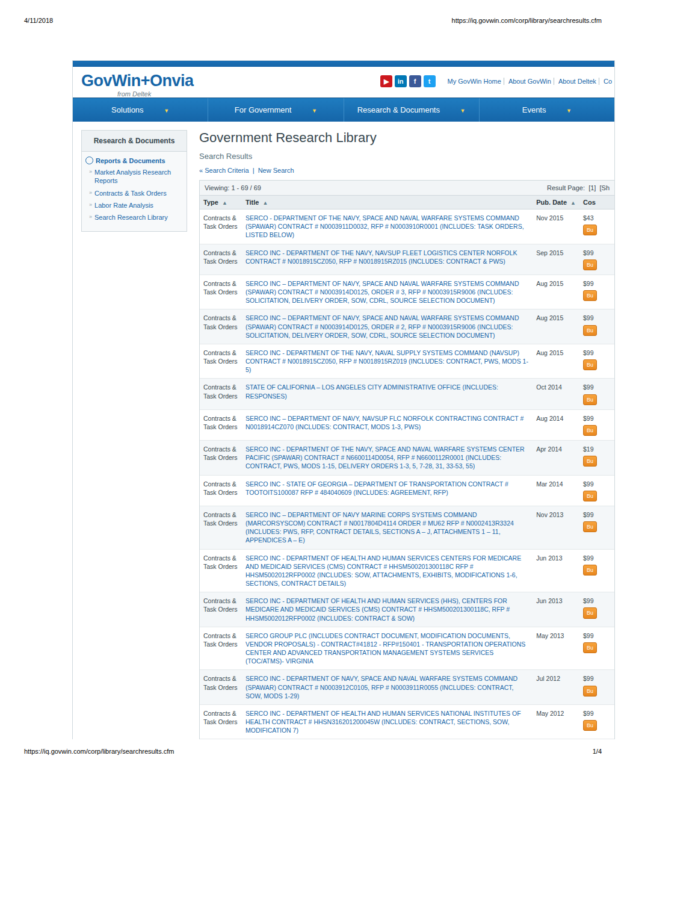4/11/2018
https://iq.govwin.com/corp/library/searchresults.cfm
GovWin+Onvia
from Deltek
▶ in f t My GovWin Home About GovWin About Deltek Co
Solutions ▼
For Government ▼
Research & Documents ▼
Events ▼
Research & Documents
Reports & Documents
» Market Analysis Research Reports
» Contracts & Task Orders
» Labor Rate Analysis
» Search Research Library
Government Research Library
Search Results
« Search Criteria | New Search
Viewing: 1 - 69 / 69
Result Page: [1] [Sh
| Type ▲ | Title ▲ | Pub. Date ▲ | Cos |
| --- | --- | --- | --- |
| Contracts & Task Orders | SERCO - DEPARTMENT OF THE NAVY, SPACE AND NAVAL WARFARE SYSTEMS COMMAND (SPAWAR) CONTRACT # N0003911D0032, RFP # N0003910R0001 (INCLUDES: TASK ORDERS, LISTED BELOW) | Nov 2015 | $43 Bu |
| Contracts & Task Orders | SERCO INC - DEPARTMENT OF THE NAVY, NAVSUP FLEET LOGISTICS CENTER NORFOLK CONTRACT # N0018915CZ050, RFP # N0018915RZ015 (INCLUDES: CONTRACT & PWS) | Sep 2015 | $99 Bu |
| Contracts & Task Orders | SERCO INC – DEPARTMENT OF NAVY, SPACE AND NAVAL WARFARE SYSTEMS COMMAND (SPAWAR) CONTRACT # N0003914D0125, ORDER # 3, RFP # N0003915R9006 (INCLUDES: SOLICITATION, DELIVERY ORDER, SOW, CDRL, SOURCE SELECTION DOCUMENT) | Aug 2015 | $99 Bu |
| Contracts & Task Orders | SERCO INC – DEPARTMENT OF NAVY, SPACE AND NAVAL WARFARE SYSTEMS COMMAND (SPAWAR) CONTRACT # N0003914D0125, ORDER # 2, RFP # N0003915R9006 (INCLUDES: SOLICITATION, DELIVERY ORDER, SOW, CDRL, SOURCE SELECTION DOCUMENT) | Aug 2015 | $99 Bu |
| Contracts & Task Orders | SERCO INC - DEPARTMENT OF THE NAVY, NAVAL SUPPLY SYSTEMS COMMAND (NAVSUP) CONTRACT # N0018915CZ050, RFP # N0018915RZ019 (INCLUDES: CONTRACT, PWS, MODS 1-5) | Aug 2015 | $99 Bu |
| Contracts & Task Orders | STATE OF CALIFORNIA – LOS ANGELES CITY ADMINISTRATIVE OFFICE (INCLUDES: RESPONSES) | Oct 2014 | $99 Bu |
| Contracts & Task Orders | SERCO INC – DEPARTMENT OF NAVY, NAVSUP FLC NORFOLK CONTRACTING CONTRACT # N0018914CZ070 (INCLUDES: CONTRACT, MODS 1-3, PWS) | Aug 2014 | $99 Bu |
| Contracts & Task Orders | SERCO INC - DEPARTMENT OF THE NAVY, SPACE AND NAVAL WARFARE SYSTEMS CENTER PACIFIC (SPAWAR) CONTRACT # N6600114D0054, RFP # N6600112R0001 (INCLUDES: CONTRACT, PWS, MODS 1-15, DELIVERY ORDERS 1-3, 5, 7-28, 31, 33-53, 55) | Apr 2014 | $19 Bu |
| Contracts & Task Orders | SERCO INC - STATE OF GEORGIA – DEPARTMENT OF TRANSPORTATION CONTRACT # TOOTOITS100087 RFP # 484040609 (INCLUDES: AGREEMENT, RFP) | Mar 2014 | $99 Bu |
| Contracts & Task Orders | SERCO INC – DEPARTMENT OF NAVY MARINE CORPS SYSTEMS COMMAND (MARCORSYSCOM) CONTRACT # N0017804D4114 ORDER # MU62 RFP # N0002413R3324 (INCLUDES: PWS, RFP, CONTRACT DETAILS, SECTIONS A – J, ATTACHMENTS 1 – 11, APPENDICES A – E) | Nov 2013 | $99 Bu |
| Contracts & Task Orders | SERCO INC - DEPARTMENT OF HEALTH AND HUMAN SERVICES CENTERS FOR MEDICARE AND MEDICAID SERVICES (CMS) CONTRACT # HHSM500201300118C RFP # HHSM5002012RFP0002 (INCLUDES: SOW, ATTACHMENTS, EXHIBITS, MODIFICATIONS 1-6, SECTIONS, CONTRACT DETAILS) | Jun 2013 | $99 Bu |
| Contracts & Task Orders | SERCO INC - DEPARTMENT OF HEALTH AND HUMAN SERVICES (HHS), CENTERS FOR MEDICARE AND MEDICAID SERVICES (CMS) CONTRACT # HHSM500201300118C, RFP # HHSM5002012RFP0002 (INCLUDES: CONTRACT & SOW) | Jun 2013 | $99 Bu |
| Contracts & Task Orders | SERCO GROUP PLC (INCLUDES CONTRACT DOCUMENT, MODIFICATION DOCUMENTS, VENDOR PROPOSALS) - CONTRACT#41812 - RFP#150401 - TRANSPORTATION OPERATIONS CENTER AND ADVANCED TRANSPORTATION MANAGEMENT SYSTEMS SERVICES (TOC/ATMS)- VIRGINIA | May 2013 | $99 Bu |
| Contracts & Task Orders | SERCO INC - DEPARTMENT OF NAVY, SPACE AND NAVAL WARFARE SYSTEMS COMMAND (SPAWAR) CONTRACT # N0003912C0105, RFP # N0003911R0055 (INCLUDES: CONTRACT, SOW, MODS 1-29) | Jul 2012 | $99 Bu |
| Contracts & Task Orders | SERCO INC - DEPARTMENT OF HEALTH AND HUMAN SERVICES NATIONAL INSTITUTES OF HEALTH CONTRACT # HHSN316201200045W (INCLUDES: CONTRACT, SECTIONS, SOW, MODIFICATION 7) | May 2012 | $99 Bu |
https://iq.govwin.com/corp/library/searchresults.cfm
1/4